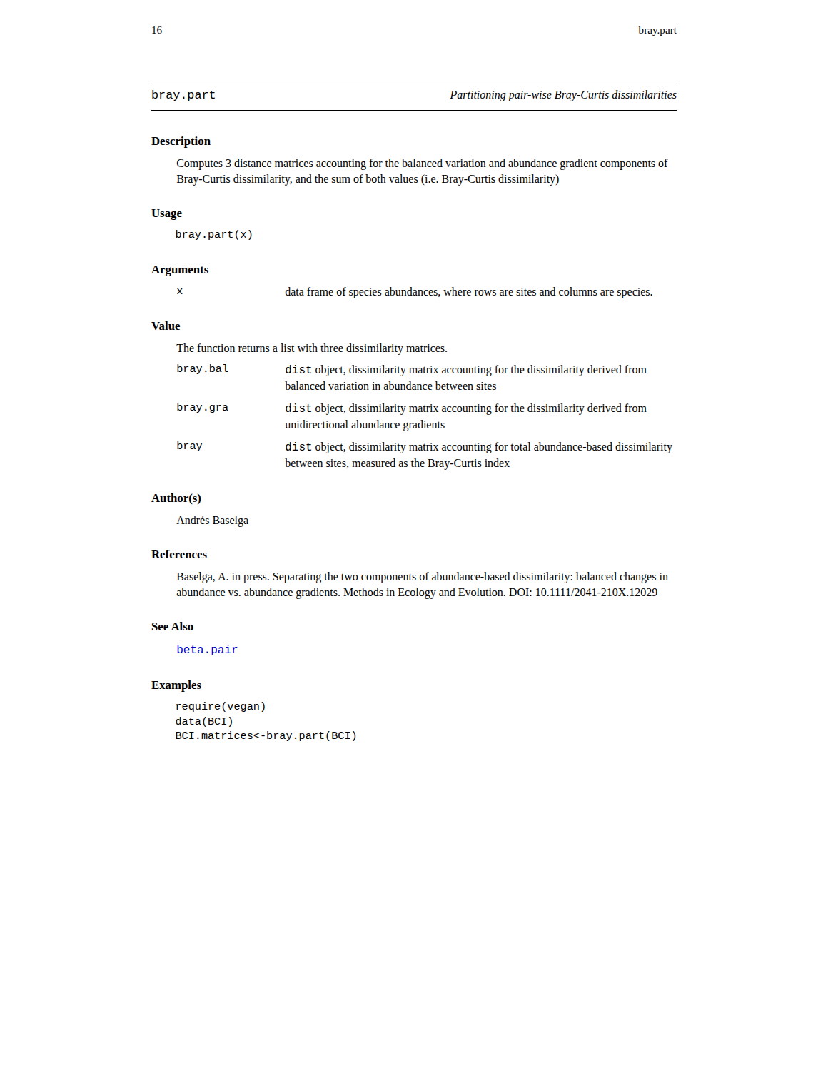16 bray.part
bray.part Partitioning pair-wise Bray-Curtis dissimilarities
Description
Computes 3 distance matrices accounting for the balanced variation and abundance gradient components of Bray-Curtis dissimilarity, and the sum of both values (i.e. Bray-Curtis dissimilarity)
Usage
bray.part(x)
Arguments
x
data frame of species abundances, where rows are sites and columns are species.
Value
The function returns a list with three dissimilarity matrices.
bray.bal
dist object, dissimilarity matrix accounting for the dissimilarity derived from balanced variation in abundance between sites
bray.gra
dist object, dissimilarity matrix accounting for the dissimilarity derived from unidirectional abundance gradients
bray
dist object, dissimilarity matrix accounting for total abundance-based dissimilarity between sites, measured as the Bray-Curtis index
Author(s)
Andrés Baselga
References
Baselga, A. in press. Separating the two components of abundance-based dissimilarity: balanced changes in abundance vs. abundance gradients. Methods in Ecology and Evolution. DOI: 10.1111/2041-210X.12029
See Also
beta.pair
Examples
require(vegan)
data(BCI)
BCI.matrices<-bray.part(BCI)